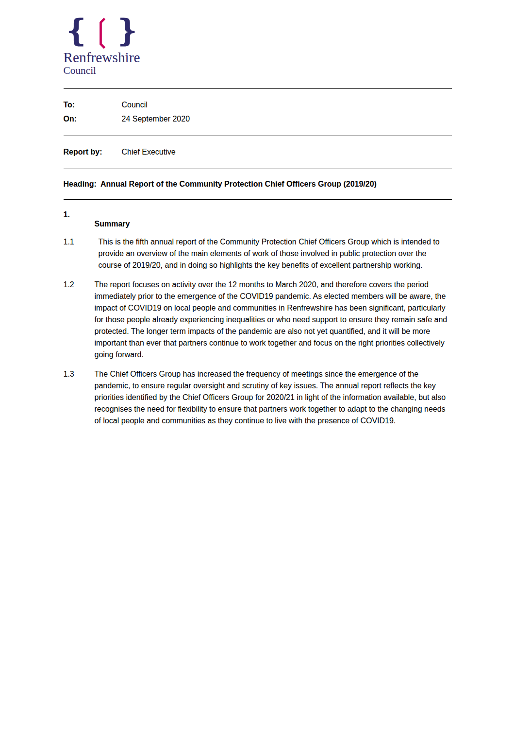❴❲❵
RenfrewshireCouncil
| To: | Council |
| On: | 24 September 2020 |
| Report by: | Chief Executive |
Heading:
Annual Report of the Community Protection Chief Officers Group (2019/20)
1.
Summary
1.1 This is the fifth annual report of the Community Protection Chief Officers Group which is intended to provide an overview of the main elements of work of those involved in public protection over the course of 2019/20, and in doing so highlights the key benefits of excellent partnership working.
1.2 The report focuses on activity over the 12 months to March 2020, and therefore covers the period immediately prior to the emergence of the COVID19 pandemic. As elected members will be aware, the impact of COVID19 on local people and communities in Renfrewshire has been significant, particularly for those people already experiencing inequalities or who need support to ensure they remain safe and protected. The longer term impacts of the pandemic are also not yet quantified, and it will be more important than ever that partners continue to work together and focus on the right priorities collectively going forward.
1.3 The Chief Officers Group has increased the frequency of meetings since the emergence of the pandemic, to ensure regular oversight and scrutiny of key issues. The annual report reflects the key priorities identified by the Chief Officers Group for 2020/21 in light of the information available, but also recognises the need for flexibility to ensure that partners work together to adapt to the changing needs of local people and communities as they continue to live with the presence of COVID19.